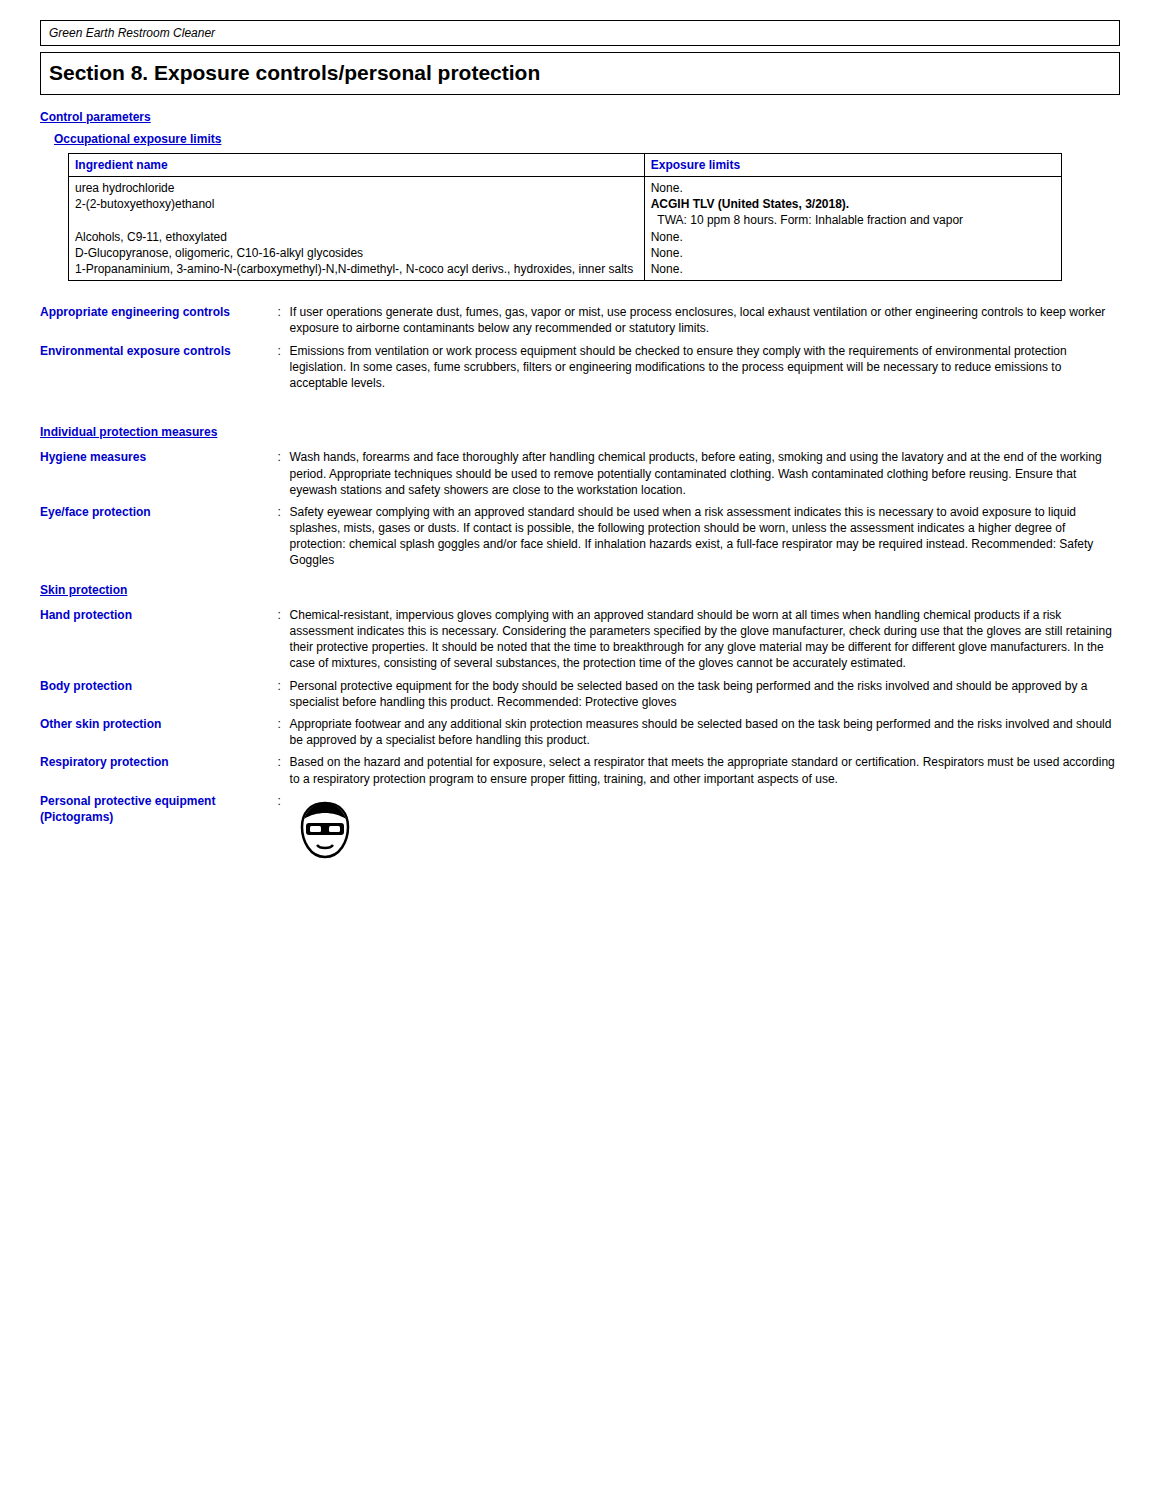Green Earth Restroom Cleaner
Section 8. Exposure controls/personal protection
Control parameters
Occupational exposure limits
| Ingredient name | Exposure limits |
| --- | --- |
| urea hydrochloride 2-(2-butoxyethoxy)ethanol Alcohols, C9-11, ethoxylated D-Glucopyranose, oligomeric, C10-16-alkyl glycosides 1-Propanaminium, 3-amino-N-(carboxymethyl)-N,N-dimethyl-, N-coco acyl derivs., hydroxides, inner salts | None. ACGIH TLV (United States, 3/2018). TWA: 10 ppm 8 hours. Form: Inhalable fraction and vapor None. None. None. |
| Appropriate engineering controls | : | If user operations generate dust, fumes, gas, vapor or mist, use process enclosures, local exhaust ventilation or other engineering controls to keep worker exposure to airborne contaminants below any recommended or statutory limits. |
| Environmental exposure controls | : | Emissions from ventilation or work process equipment should be checked to ensure they comply with the requirements of environmental protection legislation. In some cases, fume scrubbers, filters or engineering modifications to the process equipment will be necessary to reduce emissions to acceptable levels. |
Individual protection measures
| Hygiene measures | : | Wash hands, forearms and face thoroughly after handling chemical products, before eating, smoking and using the lavatory and at the end of the working period. Appropriate techniques should be used to remove potentially contaminated clothing. Wash contaminated clothing before reusing. Ensure that eyewash stations and safety showers are close to the workstation location. |
| Eye/face protection | : | Safety eyewear complying with an approved standard should be used when a risk assessment indicates this is necessary to avoid exposure to liquid splashes, mists, gases or dusts. If contact is possible, the following protection should be worn, unless the assessment indicates a higher degree of protection: chemical splash goggles and/or face shield. If inhalation hazards exist, a full-face respirator may be required instead. Recommended: Safety Goggles |
Skin protection
| Hand protection | : | Chemical-resistant, impervious gloves complying with an approved standard should be worn at all times when handling chemical products if a risk assessment indicates this is necessary. Considering the parameters specified by the glove manufacturer, check during use that the gloves are still retaining their protective properties. It should be noted that the time to breakthrough for any glove material may be different for different glove manufacturers. In the case of mixtures, consisting of several substances, the protection time of the gloves cannot be accurately estimated. |
| Body protection | : | Personal protective equipment for the body should be selected based on the task being performed and the risks involved and should be approved by a specialist before handling this product. Recommended: Protective gloves |
| Other skin protection | : | Appropriate footwear and any additional skin protection measures should be selected based on the task being performed and the risks involved and should be approved by a specialist before handling this product. |
| Respiratory protection | : | Based on the hazard and potential for exposure, select a respirator that meets the appropriate standard or certification. Respirators must be used according to a respiratory protection program to ensure proper fitting, training, and other important aspects of use. |
| Personal protective equipment (Pictograms) | : | |